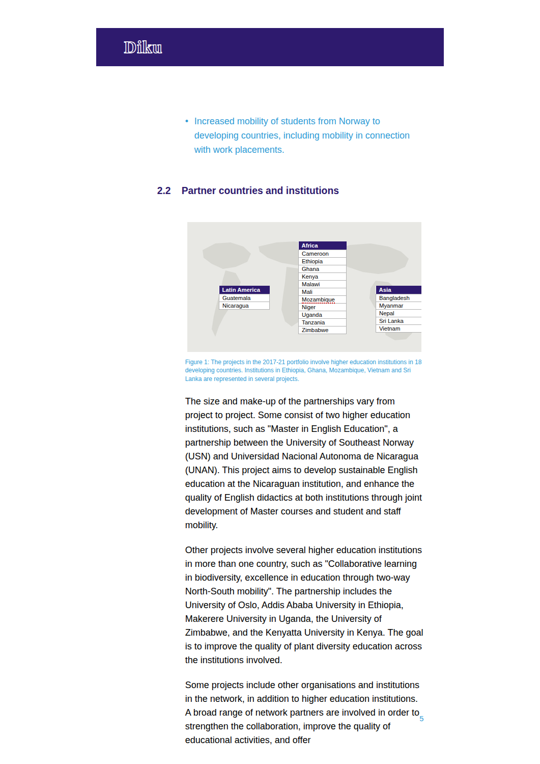Diku
Increased mobility of students from Norway to developing countries, including mobility in connection with work placements.
2.2 Partner countries and institutions
| Africa |
| --- |
| Cameroon |
| Ethiopia |
| Ghana |
| Kenya |
| Malawi |
| Mali |
| Mozambique |
| Niger |
| Uganda |
| Tanzania |
| Zimbabwe |
| Latin America |
| --- |
| Guatemala |
| Nicaragua |
| Asia |
| --- |
| Bangladesh |
| Myanmar |
| Nepal |
| Sri Lanka |
| Vietnam |
Figure 1: The projects in the 2017-21 portfolio involve higher education institutions in 18 developing countries. Institutions in Ethiopia, Ghana, Mozambique, Vietnam and Sri Lanka are represented in several projects.
The size and make-up of the partnerships vary from project to project. Some consist of two higher education institutions, such as "Master in English Education", a partnership between the University of Southeast Norway (USN) and Universidad Nacional Autonoma de Nicaragua (UNAN). This project aims to develop sustainable English education at the Nicaraguan institution, and enhance the quality of English didactics at both institutions through joint development of Master courses and student and staff mobility.
Other projects involve several higher education institutions in more than one country, such as "Collaborative learning in biodiversity, excellence in education through two-way North-South mobility". The partnership includes the University of Oslo, Addis Ababa University in Ethiopia, Makerere University in Uganda, the University of Zimbabwe, and the Kenyatta University in Kenya. The goal is to improve the quality of plant diversity education across the institutions involved.
Some projects include other organisations and institutions in the network, in addition to higher education institutions. A broad range of network partners are involved in order to strengthen the collaboration, improve the quality of educational activities, and offer
5